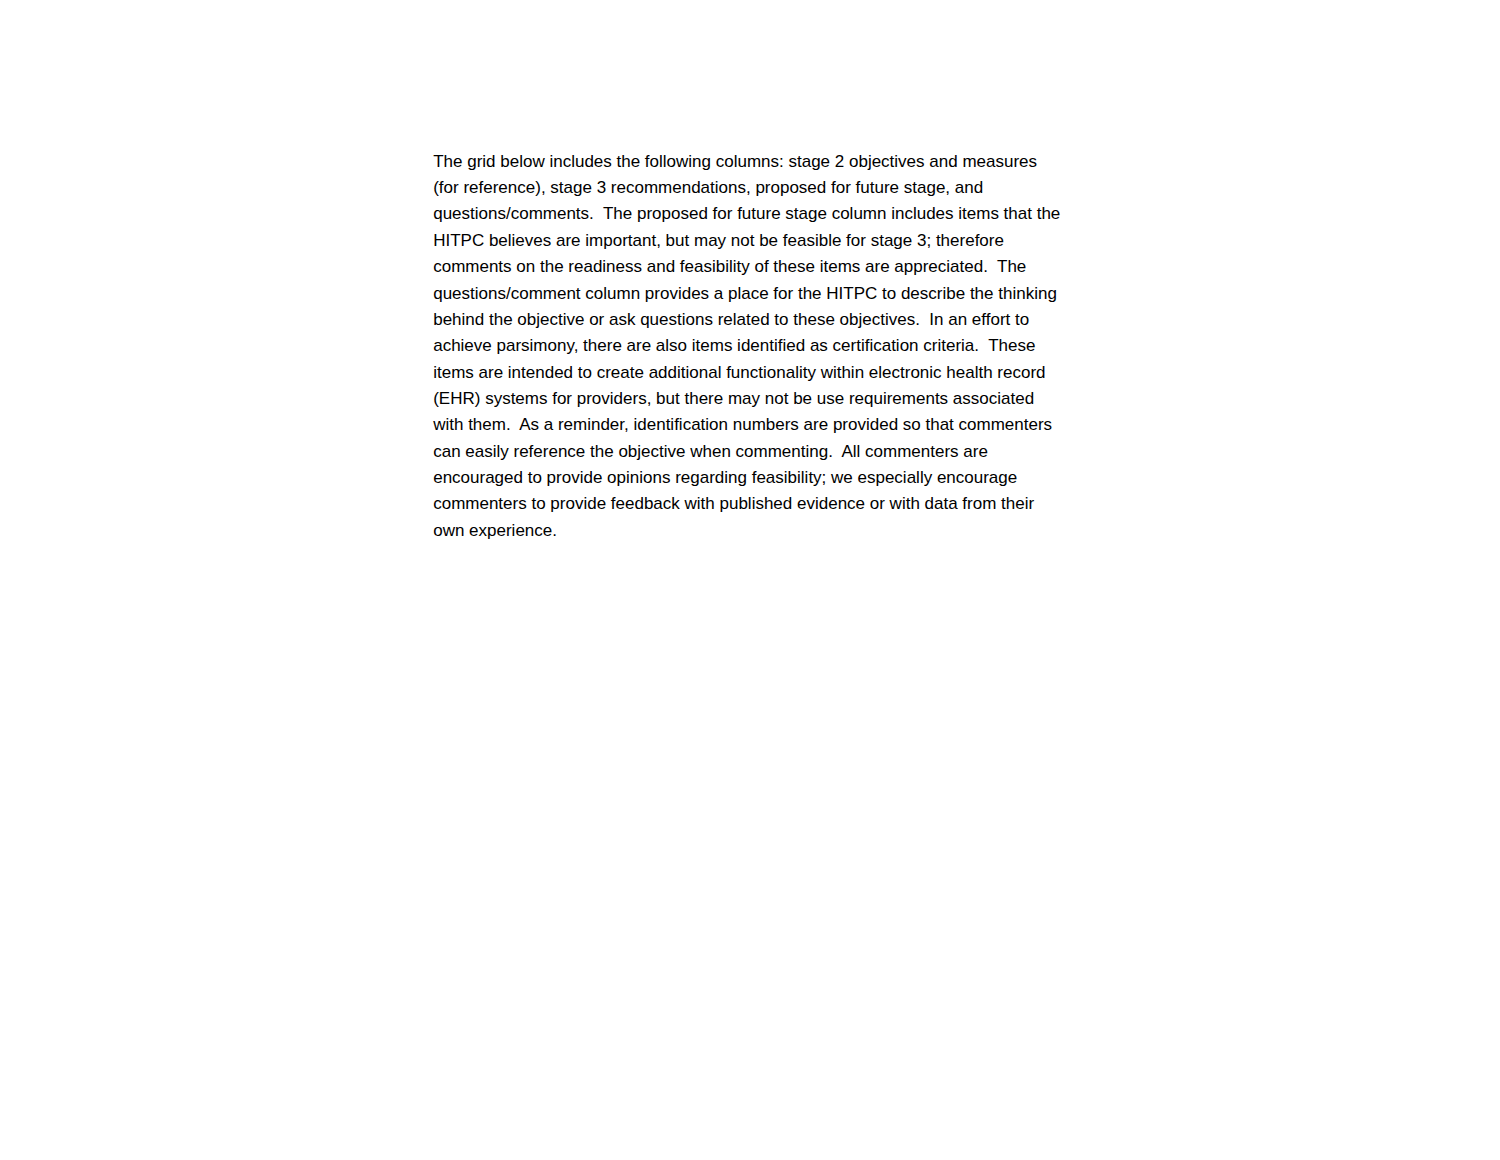The grid below includes the following columns: stage 2 objectives and measures (for reference), stage 3 recommendations, proposed for future stage, and questions/comments. The proposed for future stage column includes items that the HITPC believes are important, but may not be feasible for stage 3; therefore comments on the readiness and feasibility of these items are appreciated. The questions/comment column provides a place for the HITPC to describe the thinking behind the objective or ask questions related to these objectives. In an effort to achieve parsimony, there are also items identified as certification criteria. These items are intended to create additional functionality within electronic health record (EHR) systems for providers, but there may not be use requirements associated with them. As a reminder, identification numbers are provided so that commenters can easily reference the objective when commenting. All commenters are encouraged to provide opinions regarding feasibility; we especially encourage commenters to provide feedback with published evidence or with data from their own experience.